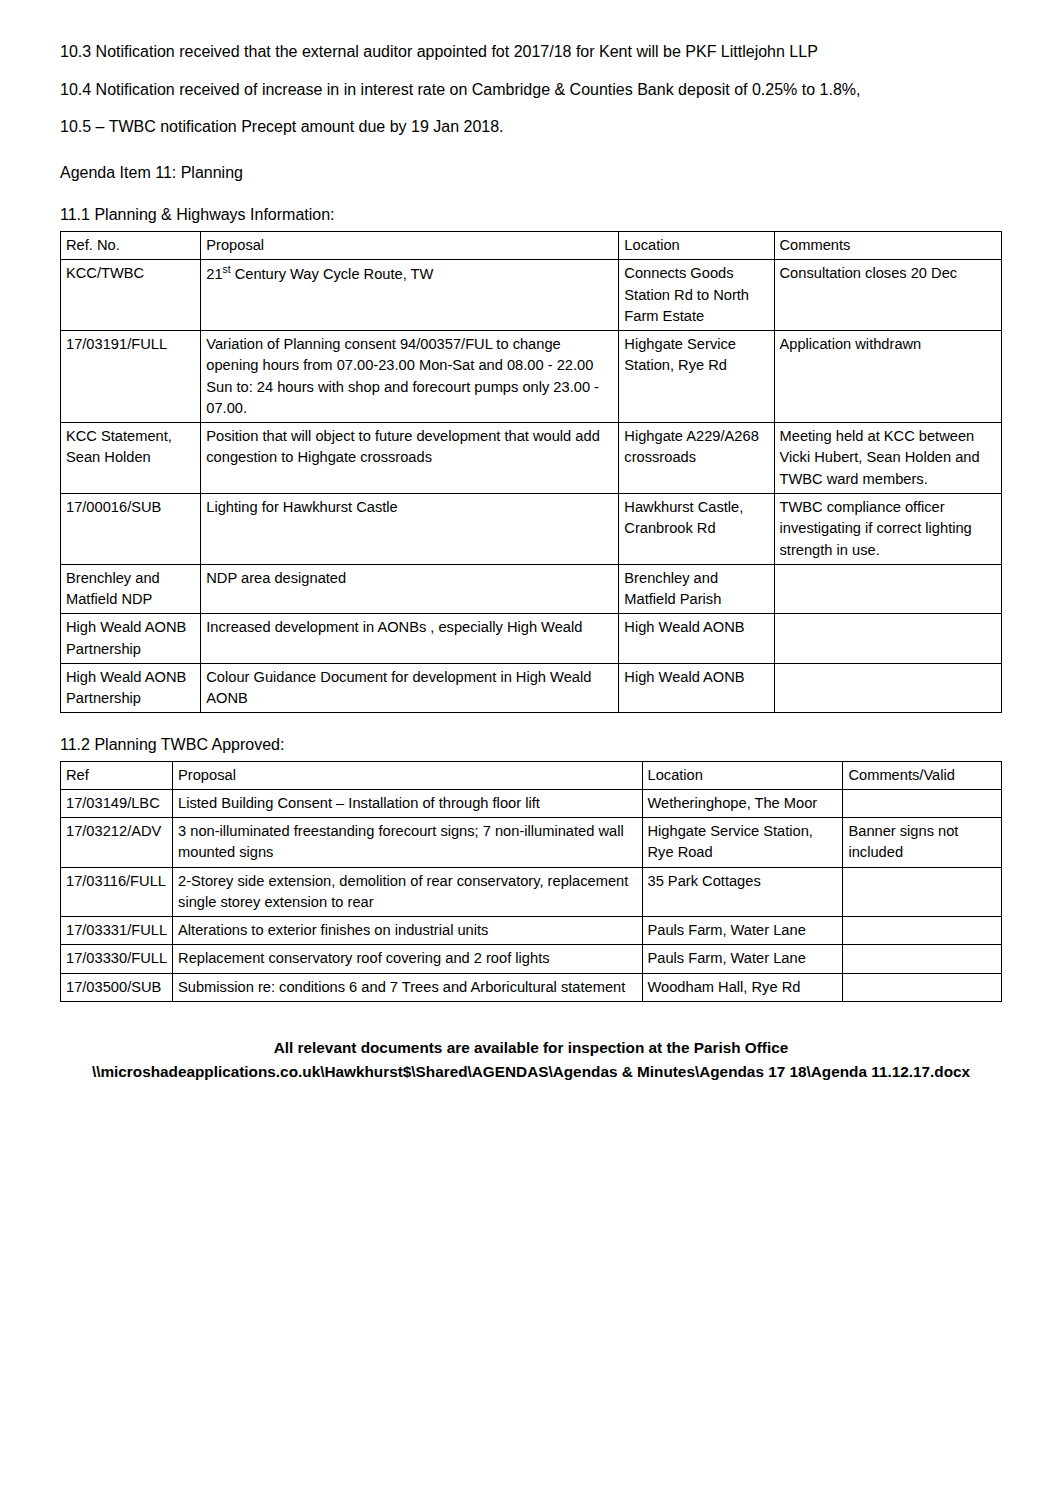10.3 Notification received that the external auditor appointed fot 2017/18 for Kent will be PKF Littlejohn LLP
10.4 Notification received of increase in in interest rate on Cambridge & Counties Bank deposit of 0.25% to 1.8%,
10.5 – TWBC notification Precept amount due by 19 Jan 2018.
Agenda Item 11: Planning
11.1 Planning & Highways Information:
| Ref. No. | Proposal | Location | Comments |
| --- | --- | --- | --- |
| KCC/TWBC | 21 st Century Way Cycle Route, TW | Connects Goods Station Rd to North Farm Estate | Consultation closes 20 Dec |
| 17/03191/FULL | Variation of Planning consent 94/00357/FUL to change opening hours from 07.00-23.00 Mon-Sat and 08.00 - 22.00 Sun to: 24 hours with shop and forecourt pumps only 23.00 - 07.00. | Highgate Service Station, Rye Rd | Application withdrawn |
| KCC Statement, Sean Holden | Position that will object to future development that would add congestion to Highgate crossroads | Highgate A229/A268 crossroads | Meeting held at KCC between Vicki Hubert, Sean Holden and TWBC ward members. |
| 17/00016/SUB | Lighting for Hawkhurst Castle | Hawkhurst Castle, Cranbrook Rd | TWBC compliance officer investigating if correct lighting strength in use. |
| Brenchley and Matfield NDP | NDP area designated | Brenchley and Matfield Parish | |
| High Weald AONB Partnership | Increased development in AONBs , especially High Weald | High Weald AONB | |
| High Weald AONB Partnership | Colour Guidance Document for development in High Weald AONB | High Weald AONB | |
11.2 Planning TWBC Approved:
| Ref | Proposal | Location | Comments/Valid |
| --- | --- | --- | --- |
| 17/03149/LBC | Listed Building Consent – Installation of through floor lift | Wetheringhope, The Moor | |
| 17/03212/ADV | 3 non-illuminated freestanding forecourt signs; 7 non-illuminated wall mounted signs | Highgate Service Station, Rye Road | Banner signs not included |
| 17/03116/FULL | 2-Storey side extension, demolition of rear conservatory, replacement single storey extension to rear | 35 Park Cottages | |
| 17/03331/FULL | Alterations to exterior finishes on industrial units | Pauls Farm, Water Lane | |
| 17/03330/FULL | Replacement conservatory roof covering and 2 roof lights | Pauls Farm, Water Lane | |
| 17/03500/SUB | Submission re: conditions 6 and 7 Trees and Arboricultural statement | Woodham Hall, Rye Rd | |
All relevant documents are available for inspection at the Parish Office
\\microshadeapplications.co.uk\Hawkhurst$\Shared\AGENDAS\Agendas & Minutes\Agendas 17 18\Agenda 11.12.17.docx